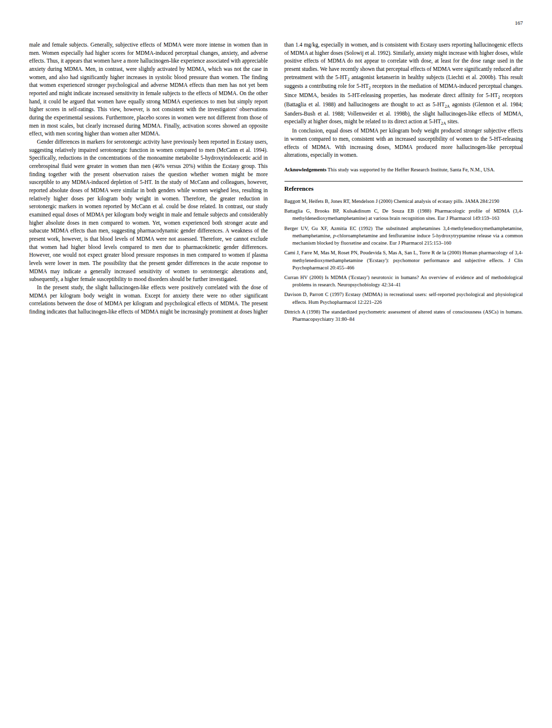167
male and female subjects. Generally, subjective effects of MDMA were more intense in women than in men. Women especially had higher scores for MDMA-induced perceptual changes, anxiety, and adverse effects. Thus, it appears that women have a more hallucinogen-like experience associated with appreciable anxiety during MDMA. Men, in contrast, were slightly activated by MDMA, which was not the case in women, and also had significantly higher increases in systolic blood pressure than women. The finding that women experienced stronger psychological and adverse MDMA effects than men has not yet been reported and might indicate increased sensitivity in female subjects to the effects of MDMA. On the other hand, it could be argued that women have equally strong MDMA experiences to men but simply report higher scores in self-ratings. This view, however, is not consistent with the investigators' observations during the experimental sessions. Furthermore, placebo scores in women were not different from those of men in most scales, but clearly increased during MDMA. Finally, activation scores showed an opposite effect, with men scoring higher than women after MDMA.
Gender differences in markers for serotonergic activity have previously been reported in Ecstasy users, suggesting relatively impaired serotonergic function in women compared to men (McCann et al. 1994). Specifically, reductions in the concentrations of the monoamine metabolite 5-hydroxyindoleacetic acid in cerebrospinal fluid were greater in women than men (46% versus 20%) within the Ecstasy group. This finding together with the present observation raises the question whether women might be more susceptible to any MDMA-induced depletion of 5-HT. In the study of McCann and colleagues, however, reported absolute doses of MDMA were similar in both genders while women weighed less, resulting in relatively higher doses per kilogram body weight in women. Therefore, the greater reduction in serotonergic markers in women reported by McCann et al. could be dose related. In contrast, our study examined equal doses of MDMA per kilogram body weight in male and female subjects and considerably higher absolute doses in men compared to women. Yet, women experienced both stronger acute and subacute MDMA effects than men, suggesting pharmacodynamic gender differences. A weakness of the present work, however, is that blood levels of MDMA were not assessed. Therefore, we cannot exclude that women had higher blood levels compared to men due to pharmacokinetic gender differences. However, one would not expect greater blood pressure responses in men compared to women if plasma levels were lower in men. The possibility that the present gender differences in the acute response to MDMA may indicate a generally increased sensitivity of women to serotonergic alterations and, subsequently, a higher female susceptibility to mood disorders should be further investigated.
In the present study, the slight hallucinogen-like effects were positively correlated with the dose of MDMA per kilogram body weight in woman. Except for anxiety there were no other significant correlations between the dose of MDMA per kilogram and psychological effects of MDMA. The present finding indicates that hallucinogen-like effects of MDMA might be increasingly prominent at doses higher than 1.4 mg/kg, especially in women, and is consistent with Ecstasy users reporting hallucinogenic effects of MDMA at higher doses (Solowij et al. 1992). Similarly, anxiety might increase with higher doses, while positive effects of MDMA do not appear to correlate with dose, at least for the dose range used in the present studies. We have recently shown that perceptual effects of MDMA were significantly reduced after pretreatment with the 5-HT2 antagonist ketanserin in healthy subjects (Liechti et al. 2000b). This result suggests a contributing role for 5-HT2 receptors in the mediation of MDMA-induced perceptual changes. Since MDMA, besides its 5-HT-releasing properties, has moderate direct affinity for 5-HT2 receptors (Battaglia et al. 1988) and hallucinogens are thought to act as 5-HT2A agonists (Glennon et al. 1984; Sanders-Bush et al. 1988; Vollenweider et al. 1998b), the slight hallucinogen-like effects of MDMA, especially at higher doses, might be related to its direct action at 5-HT2A sites.
In conclusion, equal doses of MDMA per kilogram body weight produced stronger subjective effects in women compared to men, consistent with an increased susceptibility of women to the 5-HT-releasing effects of MDMA. With increasing doses, MDMA produced more hallucinogen-like perceptual alterations, especially in women.
Acknowledgements This study was supported by the Heffter Research Institute, Santa Fe, N.M., USA.
References
Baggott M, Heifets B, Jones RT, Mendelson J (2000) Chemical analysis of ecstasy pills. JAMA 284:2190
Battaglia G, Brooks BP, Kulsakdinum C, De Souza EB (1988) Pharmacologic profile of MDMA (3,4-methyldenedioxymethamphetamine) at various brain recognition sites. Eur J Pharmacol 149:159–163
Berger UV, Gu XF, Azmitia EC (1992) The substituted amphetamines 3,4-methylenedioxymethamphetamine, methamphetamine, p-chloroamphetamine and fenfluramine induce 5-hydroxytryptamine release via a common mechanism blocked by fluoxetine and cocaine. Eur J Pharmacol 215:153–160
Cami J, Farre M, Mas M, Roset PN, Poudevida S, Mas A, San L, Torre R de la (2000) Human pharmacology of 3,4-methylenedioxymethamphetamine ('Ecstasy'): psychomotor performance and subjective effects. J Clin Psychopharmacol 20:455–466
Curran HV (2000) Is MDMA ('Ecstasy') neurotoxic in humans? An overview of evidence and of methodological problems in research. Neuropsychobiology 42:34–41
Davison D, Parrott C (1997) Ecstasy (MDMA) in recreational users: self-reported psychological and physiological effects. Hum Psychopharmacol 12:221–226
Dittrich A (1998) The standardized psychometric assessment of altered states of consciousness (ASCs) in humans. Pharmacopsychiatry 31:80–84